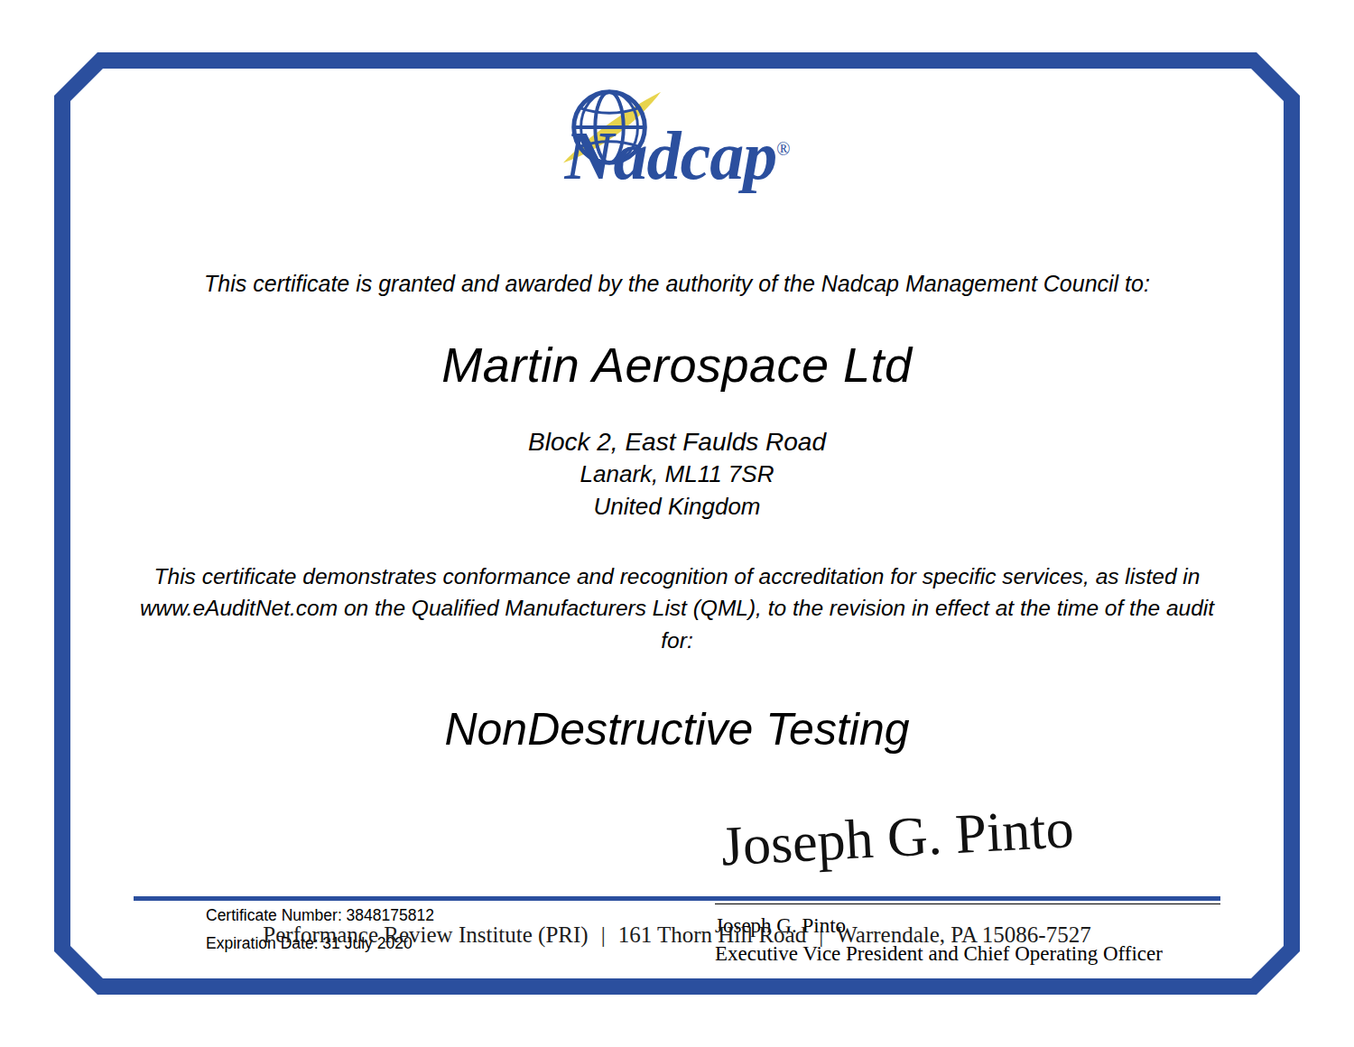Nadcap®
This certificate is granted and awarded by the authority of the Nadcap Management Council to:
Martin Aerospace Ltd
Block 2, East Faulds Road
Lanark, ML11 7SR
United Kingdom
This certificate demonstrates conformance and recognition of accreditation for specific services, as listed in www.eAuditNet.com on the Qualified Manufacturers List (QML), to the revision in effect at the time of the audit for:
NonDestructive Testing
Certificate Number: 3848175812
Expiration Date: 31 July 2020
Joseph G. Pinto
Joseph G. Pinto
Executive Vice President and Chief Operating Officer
Performance Review Institute (PRI)|161 Thorn Hill Road|Warrendale, PA 15086-7527